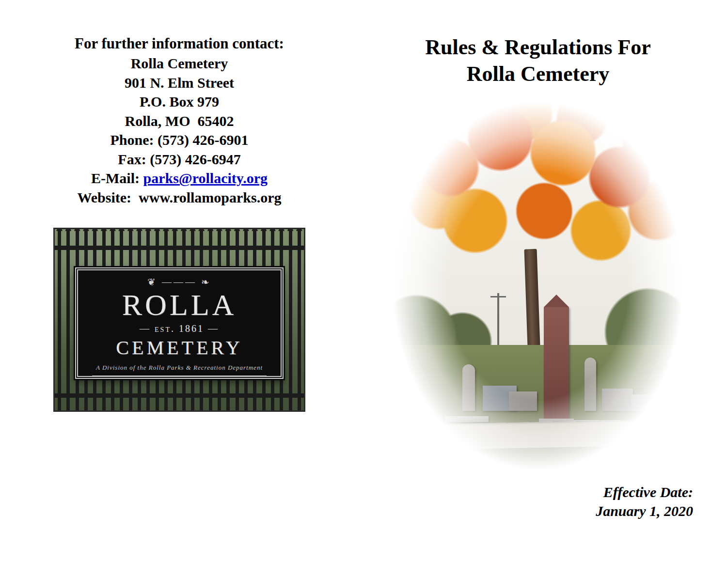For further information contact:
Rolla Cemetery
901 N. Elm Street
P.O. Box 979
Rolla, MO 65402
Phone: (573) 426-6901
Fax: (573) 426-6947
E-Mail: parks@rollacity.org
Website: www.rollamoparks.org
❦ ——— ❧
ROLLA
— est. 1861 —
CEMETERY
A Division of the Rolla Parks & Recreation Department
Rules & Regulations For
Rolla Cemetery
Effective Date:
January 1, 2020